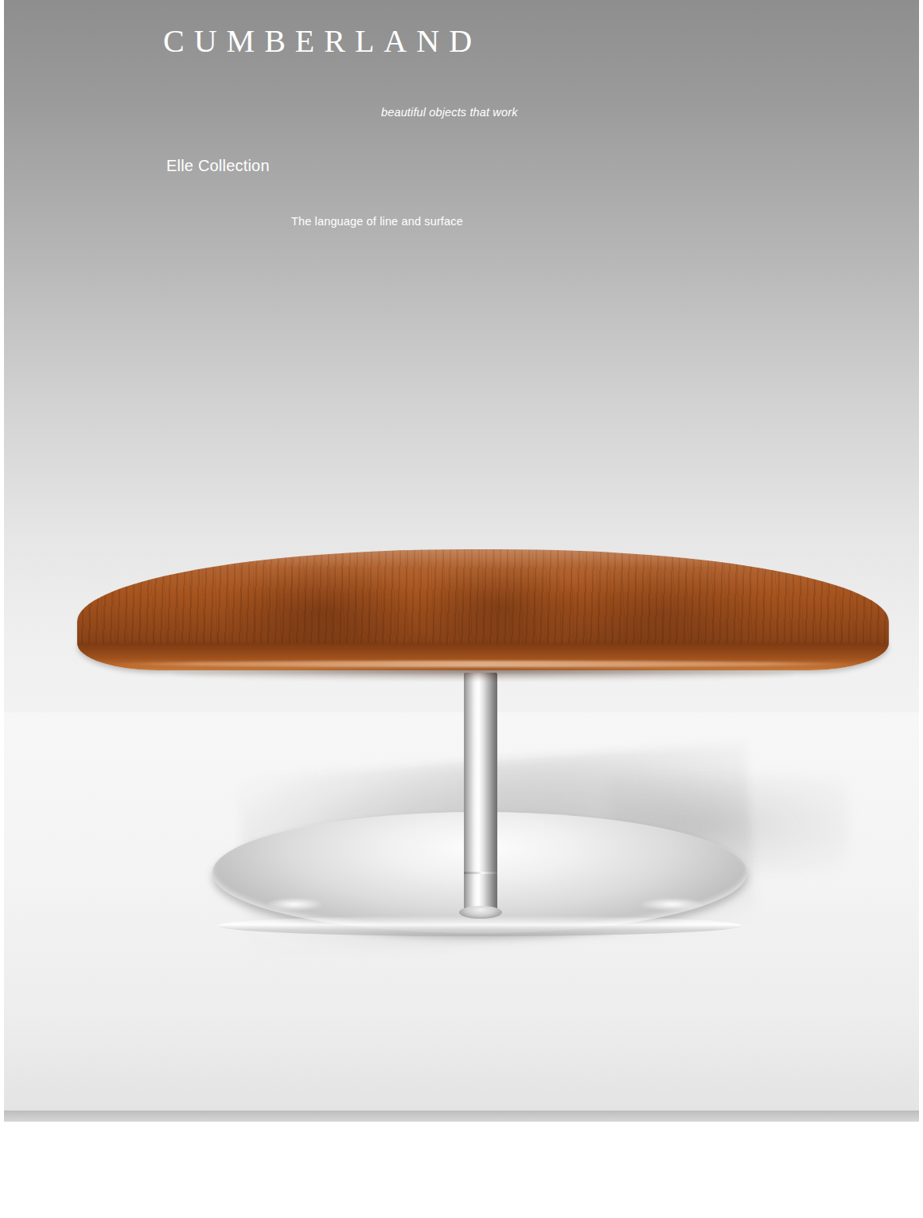CUMBERLAND
beautiful objects that work
Elle Collection
The language of line and surface